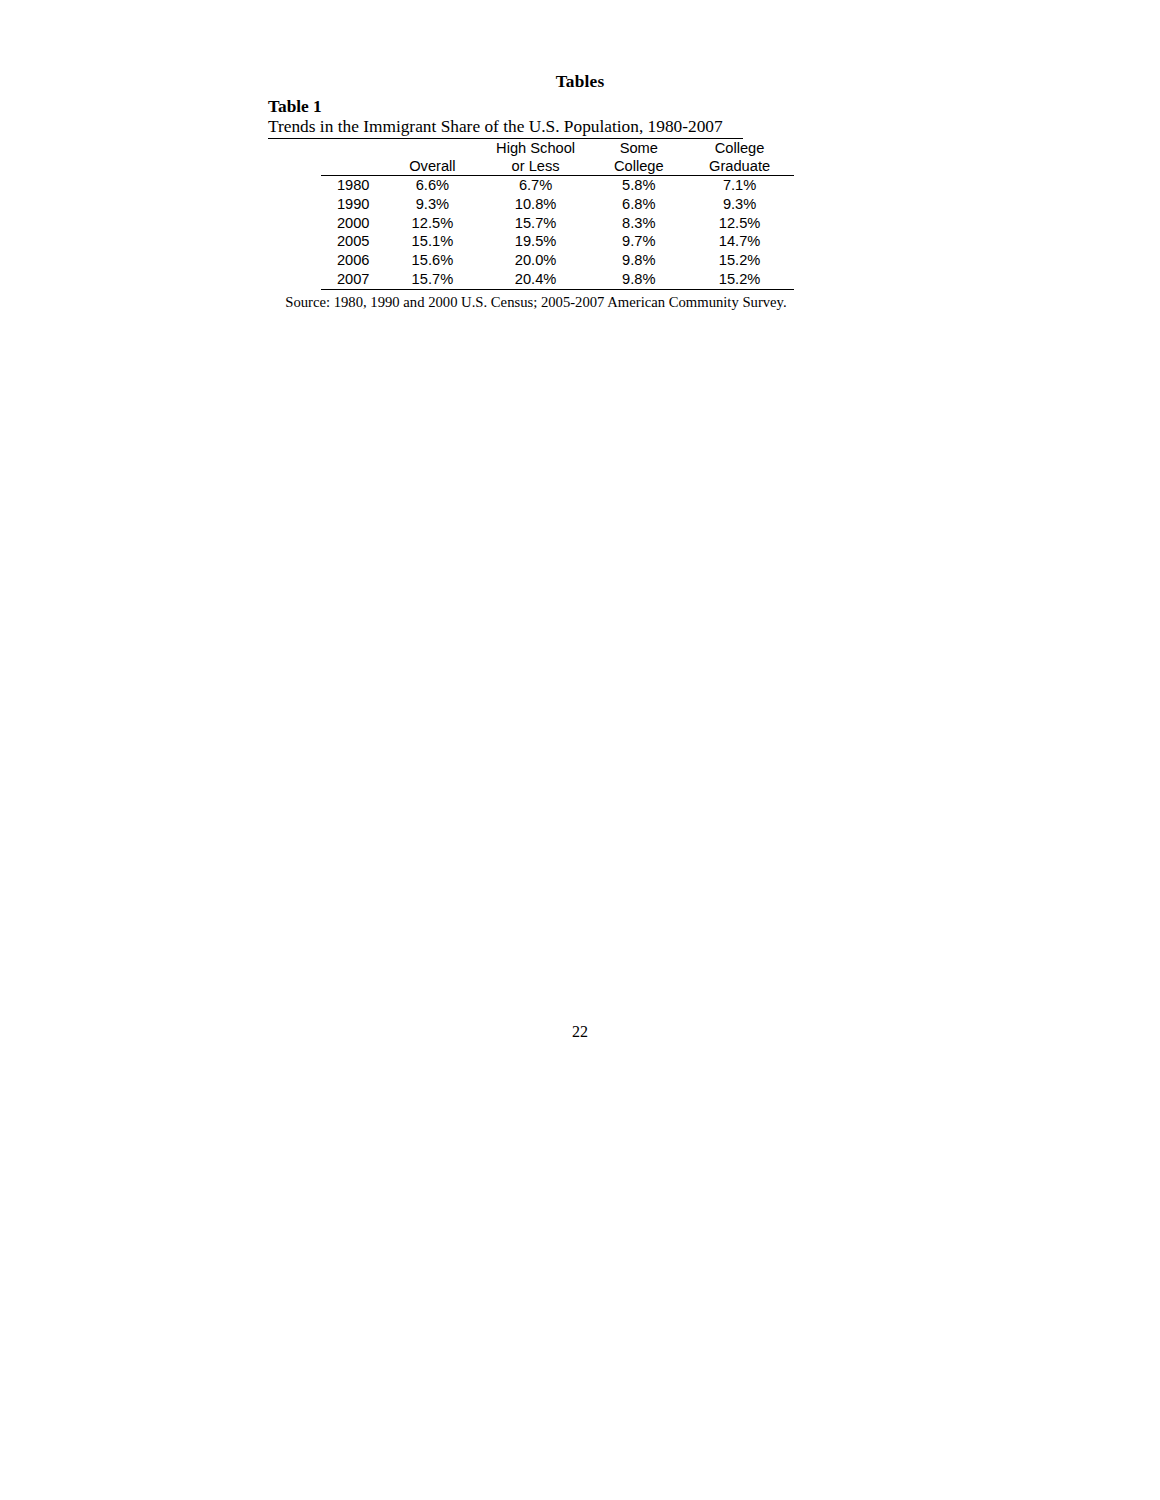Tables
Table 1
Trends in the Immigrant Share of the U.S. Population, 1980-2007
| | | High School | Some | College |
| --- | --- | --- | --- | --- |
| | Overall | or Less | College | Graduate |
| 1980 | 6.6% | 6.7% | 5.8% | 7.1% |
| 1990 | 9.3% | 10.8% | 6.8% | 9.3% |
| 2000 | 12.5% | 15.7% | 8.3% | 12.5% |
| 2005 | 15.1% | 19.5% | 9.7% | 14.7% |
| 2006 | 15.6% | 20.0% | 9.8% | 15.2% |
| 2007 | 15.7% | 20.4% | 9.8% | 15.2% |
Source: 1980, 1990 and 2000 U.S. Census; 2005-2007 American Community Survey.
22